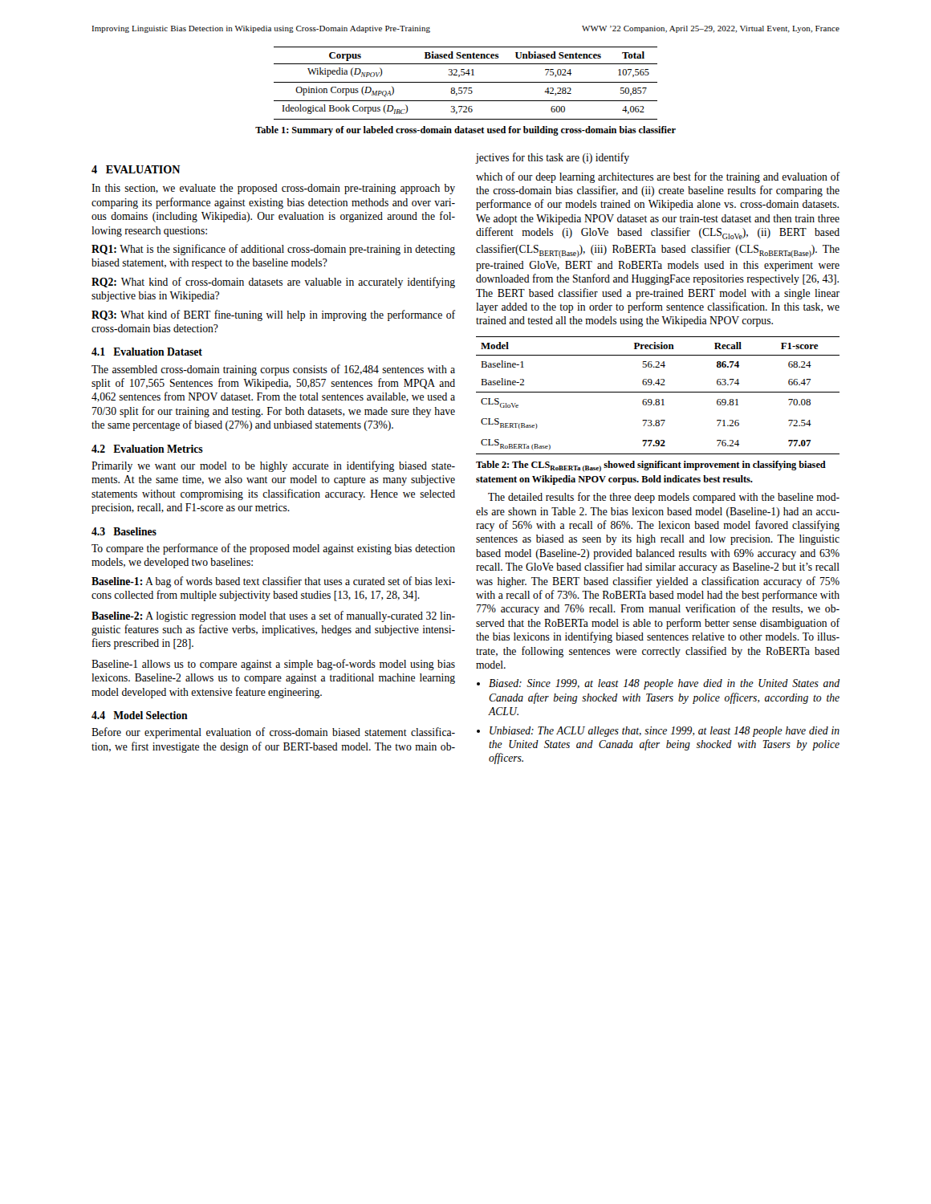Improving Linguistic Bias Detection in Wikipedia using Cross-Domain Adaptive Pre-Training
WWW ’22 Companion, April 25–29, 2022, Virtual Event, Lyon, France
| Corpus | Biased Sentences | Unbiased Sentences | Total |
| --- | --- | --- | --- |
| Wikipedia ( D NPOV ) | 32,541 | 75,024 | 107,565 |
| Opinion Corpus ( D MPQA ) | 8,575 | 42,282 | 50,857 |
| Ideological Book Corpus ( D IBC ) | 3,726 | 600 | 4,062 |
Table 1: Summary of our labeled cross-domain dataset used for building cross-domain bias classifier
4 EVALUATION
In this section, we evaluate the proposed cross-domain pre-training approach by comparing its performance against existing bias detection methods and over various domains (including Wikipedia). Our evaluation is organized around the following research questions:
RQ1: What is the significance of additional cross-domain pre-training in detecting biased statement, with respect to the baseline models?
RQ2: What kind of cross-domain datasets are valuable in accurately identifying subjective bias in Wikipedia?
RQ3: What kind of BERT fine-tuning will help in improving the performance of cross-domain bias detection?
4.1 Evaluation Dataset
The assembled cross-domain training corpus consists of 162,484 sentences with a split of 107,565 Sentences from Wikipedia, 50,857 sentences from MPQA and 4,062 sentences from NPOV dataset. From the total sentences available, we used a 70/30 split for our training and testing. For both datasets, we made sure they have the same percentage of biased (27%) and unbiased statements (73%).
4.2 Evaluation Metrics
Primarily we want our model to be highly accurate in identifying biased statements. At the same time, we also want our model to capture as many subjective statements without compromising its classification accuracy. Hence we selected precision, recall, and F1-score as our metrics.
4.3 Baselines
To compare the performance of the proposed model against existing bias detection models, we developed two baselines:
Baseline-1: A bag of words based text classifier that uses a curated set of bias lexicons collected from multiple subjectivity based studies [13, 16, 17, 28, 34].
Baseline-2: A logistic regression model that uses a set of manually-curated 32 linguistic features such as factive verbs, implicatives, hedges and subjective intensifiers prescribed in [28].
Baseline-1 allows us to compare against a simple bag-of-words model using bias lexicons. Baseline-2 allows us to compare against a traditional machine learning model developed with extensive feature engineering.
4.4 Model Selection
Before our experimental evaluation of cross-domain biased statement classification, we first investigate the design of our BERT-based model. The two main objectives for this task are (i) identify
which of our deep learning architectures are best for the training and evaluation of the cross-domain bias classifier, and (ii) create baseline results for comparing the performance of our models trained on Wikipedia alone vs. cross-domain datasets. We adopt the Wikipedia NPOV dataset as our train-test dataset and then train three different models (i) GloVe based classifier (CLSGloVe), (ii) BERT based classifier(CLSBERT(Base)), (iii) RoBERTa based classifier (CLSRoBERTa(Base)). The pre-trained GloVe, BERT and RoBERTa models used in this experiment were downloaded from the Stanford and HuggingFace repositories respectively [26, 43]. The BERT based classifier used a pre-trained BERT model with a single linear layer added to the top in order to perform sentence classification. In this task, we trained and tested all the models using the Wikipedia NPOV corpus.
| Model | Precision | Recall | F1-score |
| --- | --- | --- | --- |
| Baseline-1 | 56.24 | 86.74 | 68.24 |
| Baseline-2 | 69.42 | 63.74 | 66.47 |
| CLS GloVe | 69.81 | 69.81 | 70.08 |
| CLS BERT(Base) | 73.87 | 71.26 | 72.54 |
| CLS RoBERTa (Base) | 77.92 | 76.24 | 77.07 |
Table 2: The CLSRoBERTa (Base) showed significant improvement in classifying biased statement on Wikipedia NPOV corpus. Bold indicates best results.
The detailed results for the three deep models compared with the baseline models are shown in Table 2. The bias lexicon based model (Baseline-1) had an accuracy of 56% with a recall of 86%. The lexicon based model favored classifying sentences as biased as seen by its high recall and low precision. The linguistic based model (Baseline-2) provided balanced results with 69% accuracy and 63% recall. The GloVe based classifier had similar accuracy as Baseline-2 but it’s recall was higher. The BERT based classifier yielded a classification accuracy of 75% with a recall of of 73%. The RoBERTa based model had the best performance with 77% accuracy and 76% recall. From manual verification of the results, we observed that the RoBERTa model is able to perform better sense disambiguation of the bias lexicons in identifying biased sentences relative to other models. To illustrate, the following sentences were correctly classified by the RoBERTa based model.
Biased: Since 1999, at least 148 people have died in the United States and Canada after being shocked with Tasers by police officers, according to the ACLU.
Unbiased: The ACLU alleges that, since 1999, at least 148 people have died in the United States and Canada after being shocked with Tasers by police officers.